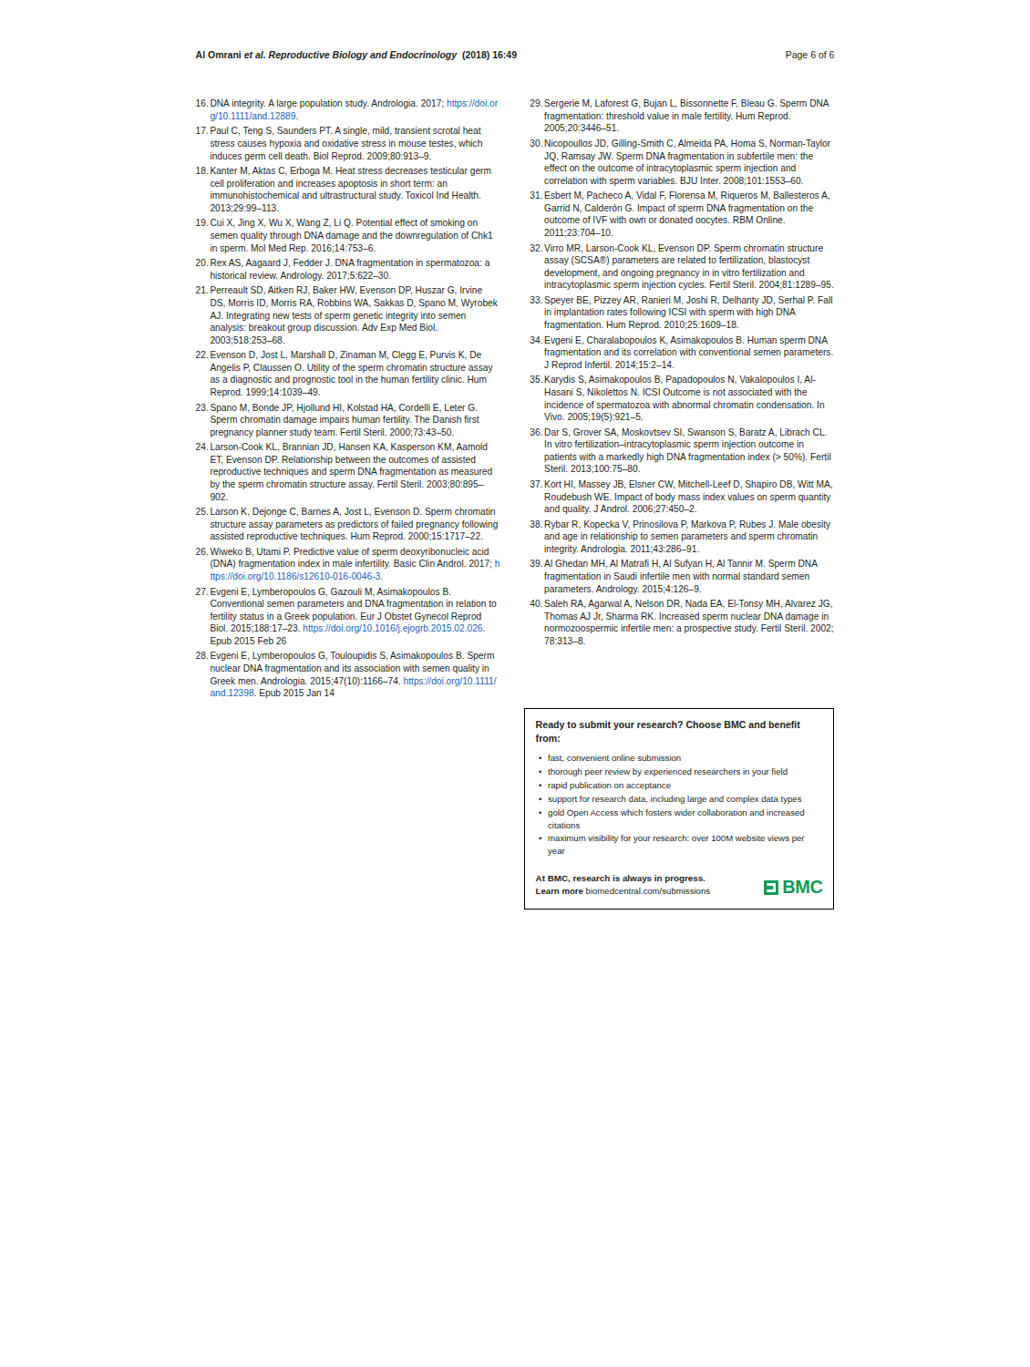Al Omrani et al. Reproductive Biology and Endocrinology (2018) 16:49
Page 6 of 6
DNA integrity. A large population study. Andrologia. 2017; https://doi.org/10.1111/and.12889.
Paul C, Teng S, Saunders PT. A single, mild, transient scrotal heat stress causes hypoxia and oxidative stress in mouse testes, which induces germ cell death. Biol Reprod. 2009;80:913–9.
Kanter M, Aktas C, Erboga M. Heat stress decreases testicular germ cell proliferation and increases apoptosis in short term: an immunohistochemical and ultrastructural study. Toxicol Ind Health. 2013;29:99–113.
Cui X, Jing X, Wu X, Wang Z, Li Q. Potential effect of smoking on semen quality through DNA damage and the downregulation of Chk1 in sperm. Mol Med Rep. 2016;14:753–6.
Rex AS, Aagaard J, Fedder J. DNA fragmentation in spermatozoa: a historical review. Andrology. 2017;5:622–30.
Perreault SD, Aitken RJ, Baker HW, Evenson DP, Huszar G, Irvine DS, Morris ID, Morris RA, Robbins WA, Sakkas D, Spano M, Wyrobek AJ. Integrating new tests of sperm genetic integrity into semen analysis: breakout group discussion. Adv Exp Med Biol. 2003;518:253–68.
Evenson D, Jost L, Marshall D, Zinaman M, Clegg E, Purvis K, De Angelis P, Claussen O. Utility of the sperm chromatin structure assay as a diagnostic and prognostic tool in the human fertility clinic. Hum Reprod. 1999;14:1039–49.
Spano M, Bonde JP, Hjollund HI, Kolstad HA, Cordelli E, Leter G. Sperm chromatin damage impairs human fertility. The Danish first pregnancy planner study team. Fertil Steril. 2000;73:43–50.
Larson-Cook KL, Brannian JD, Hansen KA, Kasperson KM, Aamold ET, Evenson DP. Relationship between the outcomes of assisted reproductive techniques and sperm DNA fragmentation as measured by the sperm chromatin structure assay. Fertil Steril. 2003;80:895–902.
Larson K, Dejonge C, Barnes A, Jost L, Evenson D. Sperm chromatin structure assay parameters as predictors of failed pregnancy following assisted reproductive techniques. Hum Reprod. 2000;15:1717–22.
Wiweko B, Utami P. Predictive value of sperm deoxyribonucleic acid (DNA) fragmentation index in male infertility. Basic Clin Androl. 2017; https://doi.org/10.1186/s12610-016-0046-3.
Evgeni E, Lymberopoulos G, Gazouli M, Asimakopoulos B. Conventional semen parameters and DNA fragmentation in relation to fertility status in a Greek population. Eur J Obstet Gynecol Reprod Biol. 2015;188:17–23. https://doi.org/10.1016/j.ejogrb.2015.02.026. Epub 2015 Feb 26
Evgeni E, Lymberopoulos G, Touloupidis S, Asimakopoulos B. Sperm nuclear DNA fragmentation and its association with semen quality in Greek men. Andrologia. 2015;47(10):1166–74. https://doi.org/10.1111/and.12398. Epub 2015 Jan 14
Sergerie M, Laforest G, Bujan L, Bissonnette F, Bleau G. Sperm DNA fragmentation: threshold value in male fertility. Hum Reprod. 2005;20:3446–51.
Nicopoullos JD, Gilling-Smith C, Almeida PA, Homa S, Norman-Taylor JQ, Ramsay JW. Sperm DNA fragmentation in subfertile men: the effect on the outcome of intracytoplasmic sperm injection and correlation with sperm variables. BJU Inter. 2008;101:1553–60.
Esbert M, Pacheco A, Vidal F, Florensa M, Riqueros M, Ballesteros A, Garrid N, Calderón G. Impact of sperm DNA fragmentation on the outcome of IVF with own or donated oocytes. RBM Online. 2011;23:704–10.
Virro MR, Larson-Cook KL, Evenson DP. Sperm chromatin structure assay (SCSA®) parameters are related to fertilization, blastocyst development, and ongoing pregnancy in in vitro fertilization and intracytoplasmic sperm injection cycles. Fertil Steril. 2004;81:1289–95.
Speyer BE, Pizzey AR, Ranieri M, Joshi R, Delhanty JD, Serhal P. Fall in implantation rates following ICSI with sperm with high DNA fragmentation. Hum Reprod. 2010;25:1609–18.
Evgeni E, Charalabopoulos K, Asimakopoulos B. Human sperm DNA fragmentation and its correlation with conventional semen parameters. J Reprod Infertil. 2014;15:2–14.
Karydis S, Asimakopoulos B, Papadopoulos N, Vakalopoulos I, Al-Hasani S, Nikolettos N. ICSI Outcome is not associated with the incidence of spermatozoa with abnormal chromatin condensation. In Vivo. 2005;19(5):921–5.
Dar S, Grover SA, Moskovtsev SI, Swanson S, Baratz A, Librach CL. In vitro fertilization–intracytoplasmic sperm injection outcome in patients with a markedly high DNA fragmentation index (> 50%). Fertil Steril. 2013;100:75–80.
Kort HI, Massey JB, Elsner CW, Mitchell-Leef D, Shapiro DB, Witt MA, Roudebush WE. Impact of body mass index values on sperm quantity and quality. J Androl. 2006;27:450–2.
Rybar R, Kopecka V, Prinosilova P, Markova P, Rubes J. Male obesity and age in relationship to semen parameters and sperm chromatin integrity. Andrologia. 2011;43:286–91.
Al Ghedan MH, Al Matrafi H, Al Sufyan H, Al Tannir M. Sperm DNA fragmentation in Saudi infertile men with normal standard semen parameters. Andrology. 2015;4:126–9.
Saleh RA, Agarwal A, Nelson DR, Nada EA, El-Tonsy MH, Alvarez JG, Thomas AJ Jr, Sharma RK. Increased sperm nuclear DNA damage in normozoospermic infertile men: a prospective study. Fertil Steril. 2002; 78:313–8.
Ready to submit your research? Choose BMC and benefit from:
fast, convenient online submission
thorough peer review by experienced researchers in your field
rapid publication on acceptance
support for research data, including large and complex data types
gold Open Access which fosters wider collaboration and increased citations
maximum visibility for your research: over 100M website views per year
At BMC, research is always in progress.
Learn more biomedcentral.com/submissions
BMC